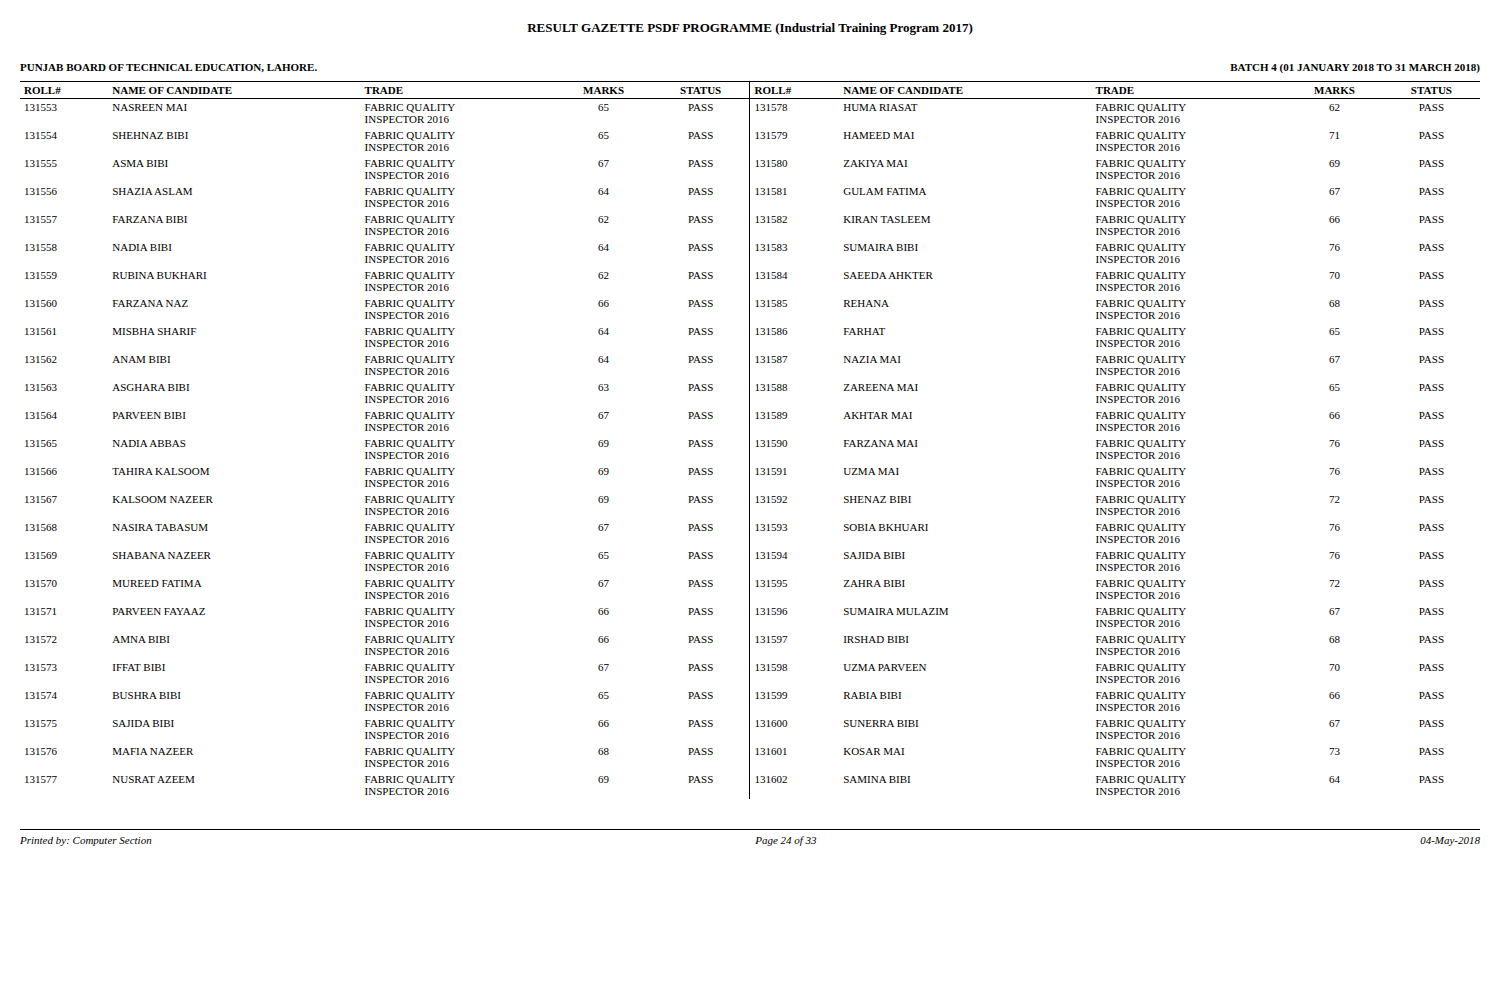RESULT GAZETTE PSDF PROGRAMME (Industrial Training Program 2017)
PUNJAB BOARD OF TECHNICAL EDUCATION, LAHORE. BATCH 4 (01 JANUARY 2018 TO 31 MARCH 2018)
| ROLL# | NAME OF CANDIDATE | TRADE | MARKS | STATUS | ROLL# | NAME OF CANDIDATE | TRADE | MARKS | STATUS |
| --- | --- | --- | --- | --- | --- | --- | --- | --- | --- |
| 131553 | NASREEN MAI | FABRIC QUALITY INSPECTOR 2016 | 65 | PASS | 131578 | HUMA RIASAT | FABRIC QUALITY INSPECTOR 2016 | 62 | PASS |
| 131554 | SHEHNAZ BIBI | FABRIC QUALITY INSPECTOR 2016 | 65 | PASS | 131579 | HAMEED MAI | FABRIC QUALITY INSPECTOR 2016 | 71 | PASS |
| 131555 | ASMA BIBI | FABRIC QUALITY INSPECTOR 2016 | 67 | PASS | 131580 | ZAKIYA MAI | FABRIC QUALITY INSPECTOR 2016 | 69 | PASS |
| 131556 | SHAZIA ASLAM | FABRIC QUALITY INSPECTOR 2016 | 64 | PASS | 131581 | GULAM FATIMA | FABRIC QUALITY INSPECTOR 2016 | 67 | PASS |
| 131557 | FARZANA BIBI | FABRIC QUALITY INSPECTOR 2016 | 62 | PASS | 131582 | KIRAN TASLEEM | FABRIC QUALITY INSPECTOR 2016 | 66 | PASS |
| 131558 | NADIA BIBI | FABRIC QUALITY INSPECTOR 2016 | 64 | PASS | 131583 | SUMAIRA BIBI | FABRIC QUALITY INSPECTOR 2016 | 76 | PASS |
| 131559 | RUBINA BUKHARI | FABRIC QUALITY INSPECTOR 2016 | 62 | PASS | 131584 | SAEEDA AHKTER | FABRIC QUALITY INSPECTOR 2016 | 70 | PASS |
| 131560 | FARZANA NAZ | FABRIC QUALITY INSPECTOR 2016 | 66 | PASS | 131585 | REHANA | FABRIC QUALITY INSPECTOR 2016 | 68 | PASS |
| 131561 | MISBHA SHARIF | FABRIC QUALITY INSPECTOR 2016 | 64 | PASS | 131586 | FARHAT | FABRIC QUALITY INSPECTOR 2016 | 65 | PASS |
| 131562 | ANAM BIBI | FABRIC QUALITY INSPECTOR 2016 | 64 | PASS | 131587 | NAZIA MAI | FABRIC QUALITY INSPECTOR 2016 | 67 | PASS |
| 131563 | ASGHARA BIBI | FABRIC QUALITY INSPECTOR 2016 | 63 | PASS | 131588 | ZAREENA MAI | FABRIC QUALITY INSPECTOR 2016 | 65 | PASS |
| 131564 | PARVEEN BIBI | FABRIC QUALITY INSPECTOR 2016 | 67 | PASS | 131589 | AKHTAR MAI | FABRIC QUALITY INSPECTOR 2016 | 66 | PASS |
| 131565 | NADIA ABBAS | FABRIC QUALITY INSPECTOR 2016 | 69 | PASS | 131590 | FARZANA MAI | FABRIC QUALITY INSPECTOR 2016 | 76 | PASS |
| 131566 | TAHIRA KALSOOM | FABRIC QUALITY INSPECTOR 2016 | 69 | PASS | 131591 | UZMA MAI | FABRIC QUALITY INSPECTOR 2016 | 76 | PASS |
| 131567 | KALSOOM NAZEER | FABRIC QUALITY INSPECTOR 2016 | 69 | PASS | 131592 | SHENAZ BIBI | FABRIC QUALITY INSPECTOR 2016 | 72 | PASS |
| 131568 | NASIRA TABASUM | FABRIC QUALITY INSPECTOR 2016 | 67 | PASS | 131593 | SOBIA BKHUARI | FABRIC QUALITY INSPECTOR 2016 | 76 | PASS |
| 131569 | SHABANA NAZEER | FABRIC QUALITY INSPECTOR 2016 | 65 | PASS | 131594 | SAJIDA BIBI | FABRIC QUALITY INSPECTOR 2016 | 76 | PASS |
| 131570 | MUREED FATIMA | FABRIC QUALITY INSPECTOR 2016 | 67 | PASS | 131595 | ZAHRA BIBI | FABRIC QUALITY INSPECTOR 2016 | 72 | PASS |
| 131571 | PARVEEN FAYAAZ | FABRIC QUALITY INSPECTOR 2016 | 66 | PASS | 131596 | SUMAIRA MULAZIM | FABRIC QUALITY INSPECTOR 2016 | 67 | PASS |
| 131572 | AMNA BIBI | FABRIC QUALITY INSPECTOR 2016 | 66 | PASS | 131597 | IRSHAD BIBI | FABRIC QUALITY INSPECTOR 2016 | 68 | PASS |
| 131573 | IFFAT BIBI | FABRIC QUALITY INSPECTOR 2016 | 67 | PASS | 131598 | UZMA PARVEEN | FABRIC QUALITY INSPECTOR 2016 | 70 | PASS |
| 131574 | BUSHRA BIBI | FABRIC QUALITY INSPECTOR 2016 | 65 | PASS | 131599 | RABIA BIBI | FABRIC QUALITY INSPECTOR 2016 | 66 | PASS |
| 131575 | SAJIDA BIBI | FABRIC QUALITY INSPECTOR 2016 | 66 | PASS | 131600 | SUNERRA BIBI | FABRIC QUALITY INSPECTOR 2016 | 67 | PASS |
| 131576 | MAFIA NAZEER | FABRIC QUALITY INSPECTOR 2016 | 68 | PASS | 131601 | KOSAR MAI | FABRIC QUALITY INSPECTOR 2016 | 73 | PASS |
| 131577 | NUSRAT AZEEM | FABRIC QUALITY INSPECTOR 2016 | 69 | PASS | 131602 | SAMINA BIBI | FABRIC QUALITY INSPECTOR 2016 | 64 | PASS |
Printed by: Computer Section Page 24 of 33 04-May-2018